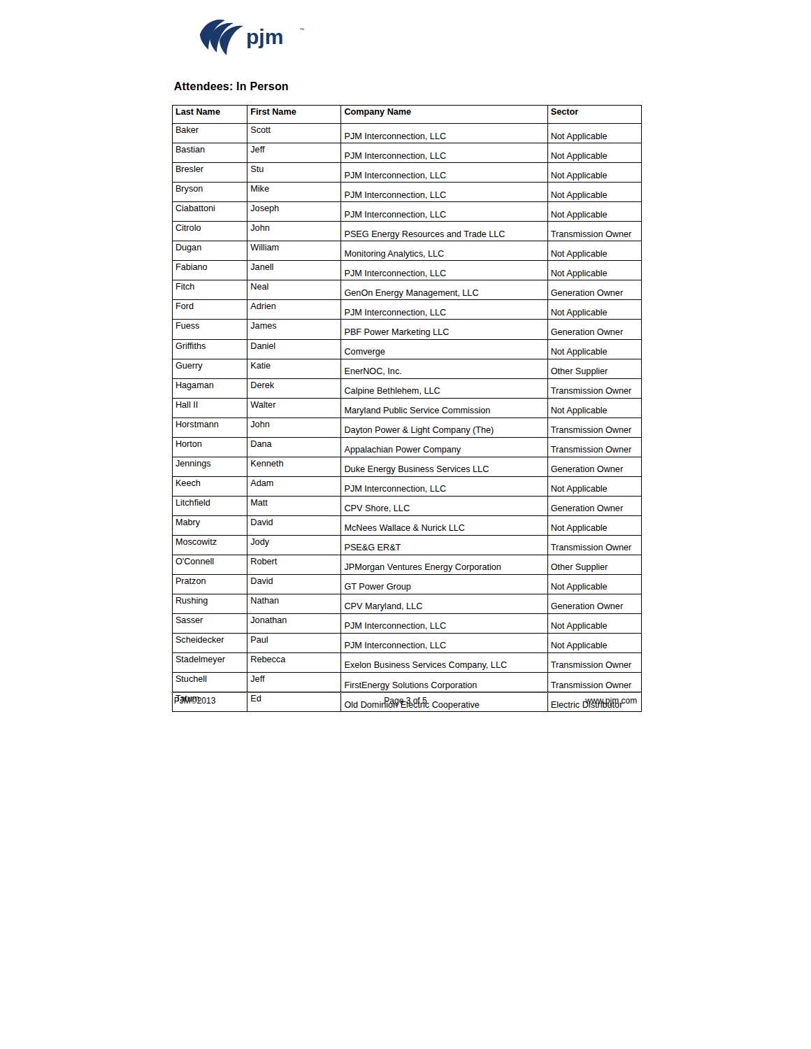pjm ™
Attendees: In Person
| Last Name | First Name | Company Name | Sector |
| --- | --- | --- | --- |
| Baker | Scott | PJM Interconnection, LLC | Not Applicable |
| Bastian | Jeff | PJM Interconnection, LLC | Not Applicable |
| Bresler | Stu | PJM Interconnection, LLC | Not Applicable |
| Bryson | Mike | PJM Interconnection, LLC | Not Applicable |
| Ciabattoni | Joseph | PJM Interconnection, LLC | Not Applicable |
| Citrolo | John | PSEG Energy Resources and Trade LLC | Transmission Owner |
| Dugan | William | Monitoring Analytics, LLC | Not Applicable |
| Fabiano | Janell | PJM Interconnection, LLC | Not Applicable |
| Fitch | Neal | GenOn Energy Management, LLC | Generation Owner |
| Ford | Adrien | PJM Interconnection, LLC | Not Applicable |
| Fuess | James | PBF Power Marketing LLC | Generation Owner |
| Griffiths | Daniel | Comverge | Not Applicable |
| Guerry | Katie | EnerNOC, Inc. | Other Supplier |
| Hagaman | Derek | Calpine Bethlehem, LLC | Transmission Owner |
| Hall II | Walter | Maryland Public Service Commission | Not Applicable |
| Horstmann | John | Dayton Power & Light Company (The) | Transmission Owner |
| Horton | Dana | Appalachian Power Company | Transmission Owner |
| Jennings | Kenneth | Duke Energy Business Services LLC | Generation Owner |
| Keech | Adam | PJM Interconnection, LLC | Not Applicable |
| Litchfield | Matt | CPV Shore, LLC | Generation Owner |
| Mabry | David | McNees Wallace & Nurick LLC | Not Applicable |
| Moscowitz | Jody | PSE&G ER&T | Transmission Owner |
| O'Connell | Robert | JPMorgan Ventures Energy Corporation | Other Supplier |
| Pratzon | David | GT Power Group | Not Applicable |
| Rushing | Nathan | CPV Maryland, LLC | Generation Owner |
| Sasser | Jonathan | PJM Interconnection, LLC | Not Applicable |
| Scheidecker | Paul | PJM Interconnection, LLC | Not Applicable |
| Stadelmeyer | Rebecca | Exelon Business Services Company, LLC | Transmission Owner |
| Stuchell | Jeff | FirstEnergy Solutions Corporation | Transmission Owner |
| Tatum | Ed | Old Dominion Electric Cooperative | Electric Distributor |
PJM©2013
Page 3 of 5
www.pjm.com